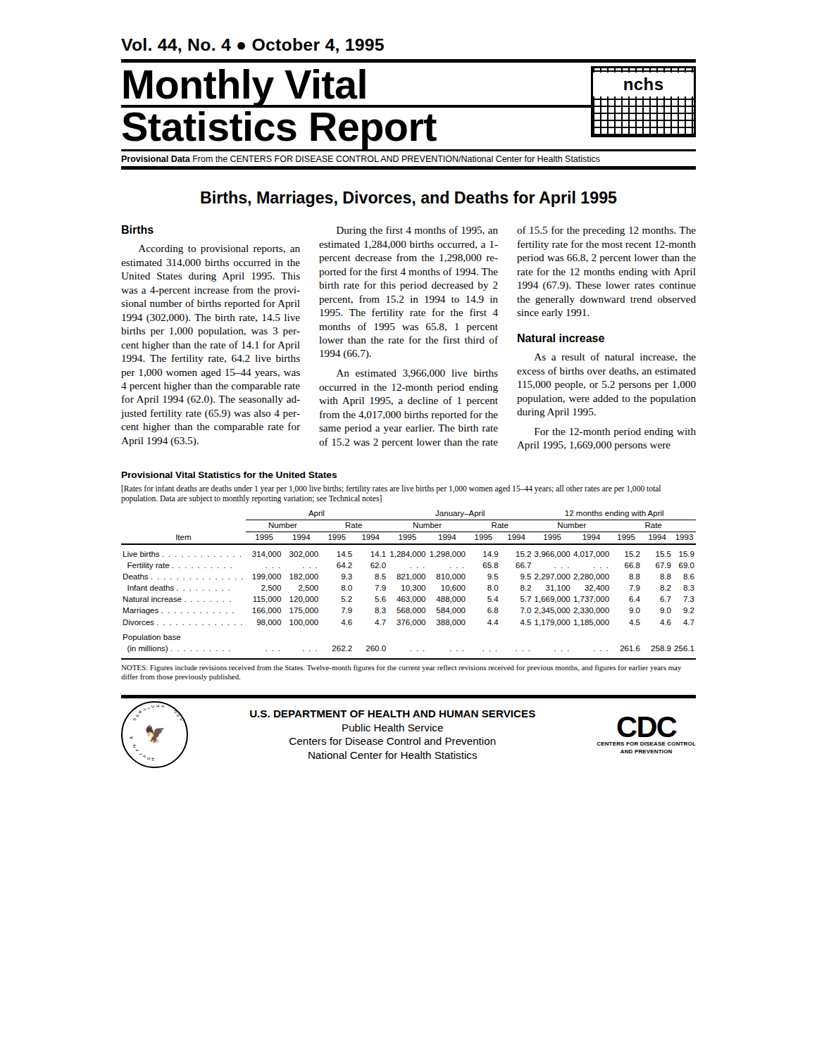Vol. 44, No. 4 ● October 4, 1995
nchs
Monthly Vital Statistics Report
Provisional Data From the CENTERS FOR DISEASE CONTROL AND PREVENTION/National Center for Health Statistics
Births, Marriages, Divorces, and Deaths for April 1995
Births
According to provisional reports, an estimated 314,000 births occurred in the United States during April 1995. This was a 4-percent increase from the provisional number of births reported for April 1994 (302,000). The birth rate, 14.5 live births per 1,000 population, was 3 percent higher than the rate of 14.1 for April 1994. The fertility rate, 64.2 live births per 1,000 women aged 15–44 years, was 4 percent higher than the comparable rate for April 1994 (62.0). The seasonally adjusted fertility rate (65.9) was also 4 percent higher than the comparable rate for April 1994 (63.5).
During the first 4 months of 1995, an estimated 1,284,000 births occurred, a 1-percent decrease from the 1,298,000 reported for the first 4 months of 1994. The birth rate for this period decreased by 2 percent, from 15.2 in 1994 to 14.9 in 1995. The fertility rate for the first 4 months of 1995 was 65.8, 1 percent lower than the rate for the first third of 1994 (66.7).
An estimated 3,966,000 live births occurred in the 12-month period ending with April 1995, a decline of 1 percent from the 4,017,000 births reported for the same period a year earlier. The birth rate of 15.2 was 2 percent lower than the rate of 15.5 for the preceding 12 months. The fertility rate for the most recent 12-month period was 66.8, 2 percent lower than the rate for the 12 months ending with April 1994 (67.9). These lower rates continue the generally downward trend observed since early 1991.
Natural increase
As a result of natural increase, the excess of births over deaths, an estimated 115,000 people, or 5.2 persons per 1,000 population, were added to the population during April 1995.
For the 12-month period ending with April 1995, 1,669,000 persons were
Provisional Vital Statistics for the United States
[Rates for infant deaths are deaths under 1 year per 1,000 live births; fertility rates are live births per 1,000 women aged 15–44 years; all other rates are per 1,000 total population. Data are subject to monthly reporting variation; see Technical notes]
| | April | January–April | 12 months ending with April |
| --- | --- | --- | --- |
| | Number | Rate | Number | Rate | Number | Rate |
| Item | 1995 | 1994 | 1995 | 1994 | 1995 | 1994 | 1995 | 1994 | 1995 | 1994 | 1995 | 1994 | 1993 |
| Live births . . . . . . . . . . . . . | 314,000 | 302,000 | 14.5 | 14.1 | 1,284,000 | 1,298,000 | 14.9 | 15.2 | 3,966,000 | 4,017,000 | 15.2 | 15.5 | 15.9 |
| Fertility rate . . . . . . . . . . | . . . | . . . | 64.2 | 62.0 | . . . | . . . | 65.8 | 66.7 | . . . | . . . | 66.8 | 67.9 | 69.0 |
| Deaths . . . . . . . . . . . . . . . | 199,000 | 182,000 | 9.3 | 8.5 | 821,000 | 810,000 | 9.5 | 9.5 | 2,297,000 | 2,280,000 | 8.8 | 8.8 | 8.6 |
| Infant deaths . . . . . . . . . | 2,500 | 2,500 | 8.0 | 7.9 | 10,300 | 10,600 | 8.0 | 8.2 | 31,100 | 32,400 | 7.9 | 8.2 | 8.3 |
| Natural increase . . . . . . . . | 115,000 | 120,000 | 5.2 | 5.6 | 463,000 | 488,000 | 5.4 | 5.7 | 1,669,000 | 1,737,000 | 6.4 | 6.7 | 7.3 |
| Marriages . . . . . . . . . . . . | 166,000 | 175,000 | 7.9 | 8.3 | 568,000 | 584,000 | 6.8 | 7.0 | 2,345,000 | 2,330,000 | 9.0 | 9.0 | 9.2 |
| Divorces . . . . . . . . . . . . . . | 98,000 | 100,000 | 4.6 | 4.7 | 376,000 | 388,000 | 4.4 | 4.5 | 1,179,000 | 1,185,000 | 4.5 | 4.6 | 4.7 |
| Population base | |
| (in millions) . . . . . . . . . . | . . . | . . . | 262.2 | 260.0 | . . . | . . . | . . . | . . . | . . . | . . . | 261.6 | 258.9 | 256.1 |
NOTES: Figures include revisions received from the States. Twelve-month figures for the current year reflect revisions received for previous months, and figures for earlier years may differ from those previously published.
🦅
S E R V I C E S · U S A H E A L T H · &
U.S. DEPARTMENT OF HEALTH AND HUMAN SERVICES
Public Health Service
Centers for Disease Control and Prevention
National Center for Health Statistics
CDC
CENTERS FOR DISEASE CONTROL
AND PREVENTION